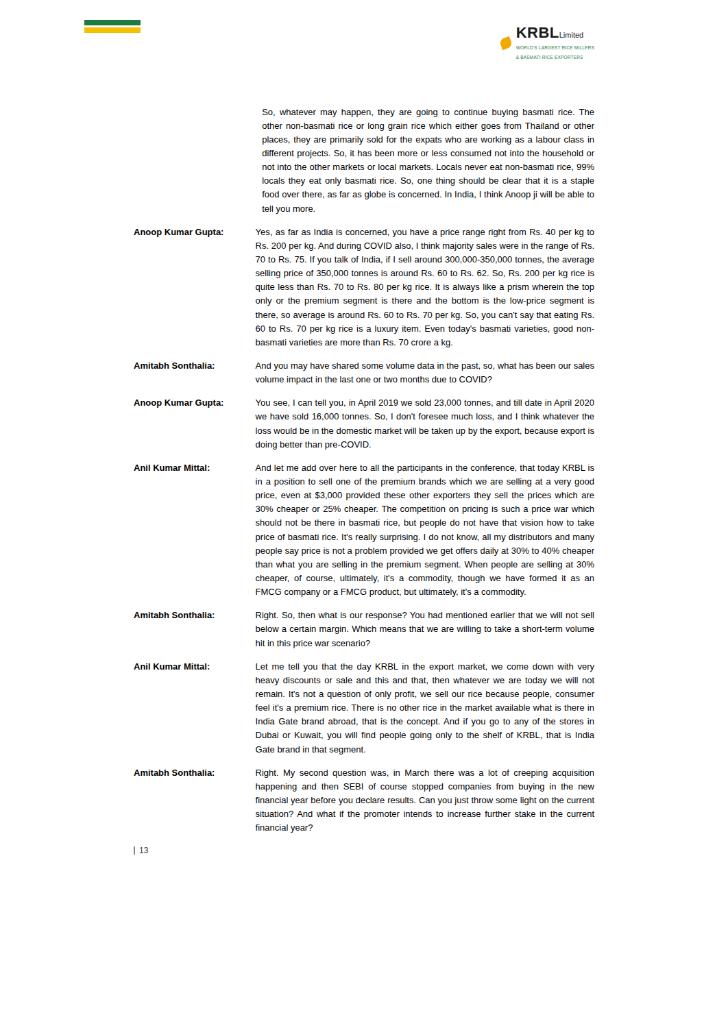KRBLLimited
WORLD'S LARGEST RICE MILLERS
& BASMATI RICE EXPORTERS
So, whatever may happen, they are going to continue buying basmati rice. The other non-basmati rice or long grain rice which either goes from Thailand or other places, they are primarily sold for the expats who are working as a labour class in different projects. So, it has been more or less consumed not into the household or not into the other markets or local markets. Locals never eat non-basmati rice, 99% locals they eat only basmati rice. So, one thing should be clear that it is a staple food over there, as far as globe is concerned. In India, I think Anoop ji will be able to tell you more.
Anoop Kumar Gupta:
Yes, as far as India is concerned, you have a price range right from Rs. 40 per kg to Rs. 200 per kg. And during COVID also, I think majority sales were in the range of Rs. 70 to Rs. 75. If you talk of India, if I sell around 300,000-350,000 tonnes, the average selling price of 350,000 tonnes is around Rs. 60 to Rs. 62. So, Rs. 200 per kg rice is quite less than Rs. 70 to Rs. 80 per kg rice. It is always like a prism wherein the top only or the premium segment is there and the bottom is the low-price segment is there, so average is around Rs. 60 to Rs. 70 per kg. So, you can't say that eating Rs. 60 to Rs. 70 per kg rice is a luxury item. Even today's basmati varieties, good non-basmati varieties are more than Rs. 70 crore a kg.
Amitabh Sonthalia:
And you may have shared some volume data in the past, so, what has been our sales volume impact in the last one or two months due to COVID?
Anoop Kumar Gupta:
You see, I can tell you, in April 2019 we sold 23,000 tonnes, and till date in April 2020 we have sold 16,000 tonnes. So, I don't foresee much loss, and I think whatever the loss would be in the domestic market will be taken up by the export, because export is doing better than pre-COVID.
Anil Kumar Mittal:
And let me add over here to all the participants in the conference, that today KRBL is in a position to sell one of the premium brands which we are selling at a very good price, even at $3,000 provided these other exporters they sell the prices which are 30% cheaper or 25% cheaper. The competition on pricing is such a price war which should not be there in basmati rice, but people do not have that vision how to take price of basmati rice. It's really surprising. I do not know, all my distributors and many people say price is not a problem provided we get offers daily at 30% to 40% cheaper than what you are selling in the premium segment. When people are selling at 30% cheaper, of course, ultimately, it's a commodity, though we have formed it as an FMCG company or a FMCG product, but ultimately, it's a commodity.
Amitabh Sonthalia:
Right. So, then what is our response? You had mentioned earlier that we will not sell below a certain margin. Which means that we are willing to take a short-term volume hit in this price war scenario?
Anil Kumar Mittal:
Let me tell you that the day KRBL in the export market, we come down with very heavy discounts or sale and this and that, then whatever we are today we will not remain. It's not a question of only profit, we sell our rice because people, consumer feel it's a premium rice. There is no other rice in the market available what is there in India Gate brand abroad, that is the concept. And if you go to any of the stores in Dubai or Kuwait, you will find people going only to the shelf of KRBL, that is India Gate brand in that segment.
Amitabh Sonthalia:
Right. My second question was, in March there was a lot of creeping acquisition happening and then SEBI of course stopped companies from buying in the new financial year before you declare results. Can you just throw some light on the current situation? And what if the promoter intends to increase further stake in the current financial year?
13